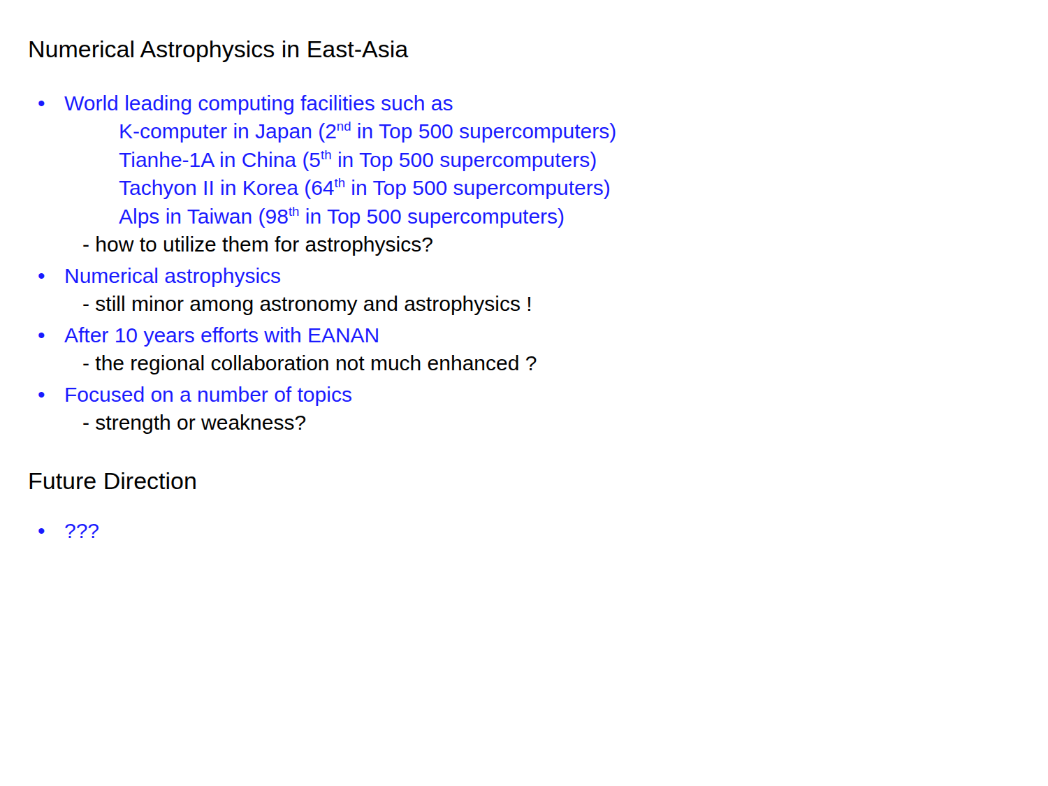Numerical Astrophysics in East-Asia
World leading computing facilities such as K-computer in Japan (2nd in Top 500 supercomputers) Tianhe-1A in China (5th in Top 500 supercomputers) Tachyon II in Korea (64th in Top 500 supercomputers) Alps in Taiwan (98th in Top 500 supercomputers) - how to utilize them for astrophysics?
Numerical astrophysics - still minor among astronomy and astrophysics !
After 10 years efforts with EANAN - the regional collaboration not much enhanced ?
Focused on a number of topics - strength or weakness?
Future Direction
???